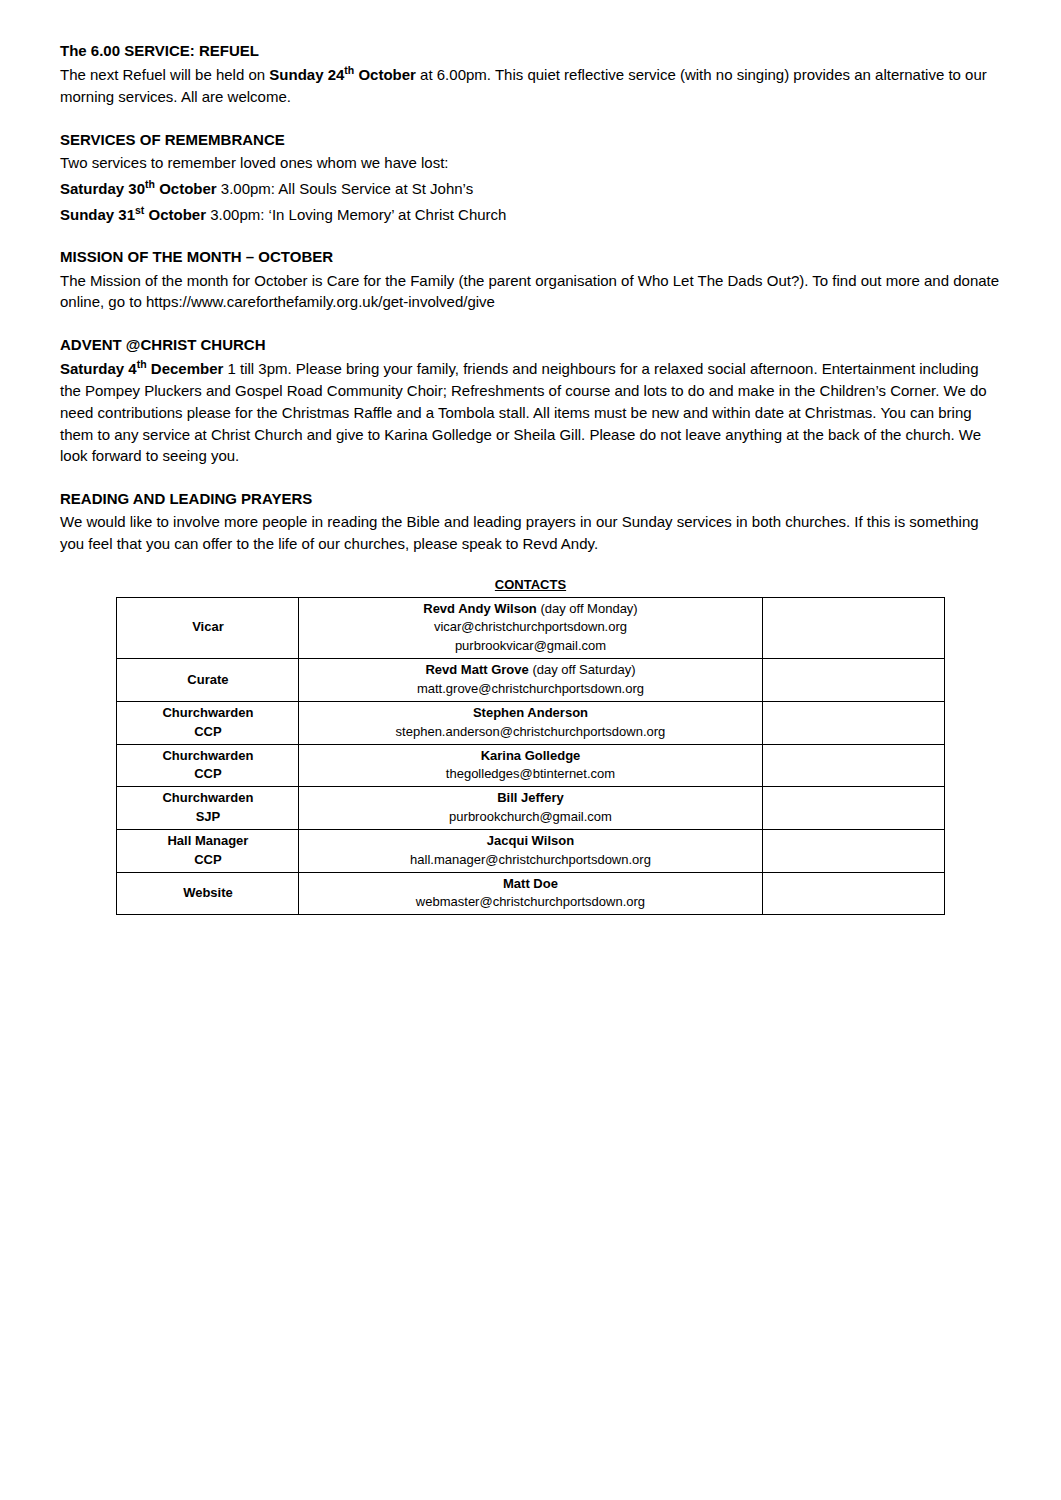The 6.00 SERVICE: REFUEL
The next Refuel will be held on Sunday 24th October at 6.00pm. This quiet reflective service (with no singing) provides an alternative to our morning services. All are welcome.
Services of Remembrance
Two services to remember loved ones whom we have lost:
Saturday 30th October 3.00pm: All Souls Service at St John’s
Sunday 31st October 3.00pm: ‘In Loving Memory’ at Christ Church
Mission of the Month – October
The Mission of the month for October is Care for the Family (the parent organisation of Who Let The Dads Out?). To find out more and donate online, go to https://www.careforthefamily.org.uk/get-involved/give
Advent @Christ Church
Saturday 4th December 1 till 3pm. Please bring your family, friends and neighbours for a relaxed social afternoon. Entertainment including the Pompey Pluckers and Gospel Road Community Choir; Refreshments of course and lots to do and make in the Children’s Corner. We do need contributions please for the Christmas Raffle and a Tombola stall. All items must be new and within date at Christmas. You can bring them to any service at Christ Church and give to Karina Golledge or Sheila Gill. Please do not leave anything at the back of the church. We look forward to seeing you.
Reading and Leading Prayers
We would like to involve more people in reading the Bible and leading prayers in our Sunday services in both churches. If this is something you feel that you can offer to the life of our churches, please speak to Revd Andy.
CONTACTS
| Vicar | Revd Andy Wilson (day off Monday) vicar@christchurchportsdown.org purbrookvicar@gmail.com | |
| Curate | Revd Matt Grove (day off Saturday) matt.grove@christchurchportsdown.org | |
| Churchwarden CCP | Stephen Anderson stephen.anderson@christchurchportsdown.org | |
| Churchwarden CCP | Karina Golledge thegolledges@btinternet.com | |
| Churchwarden SJP | Bill Jeffery purbrookchurch@gmail.com | |
| Hall Manager CCP | Jacqui Wilson hall.manager@christchurchportsdown.org | |
| Website | Matt Doe webmaster@christchurchportsdown.org | |